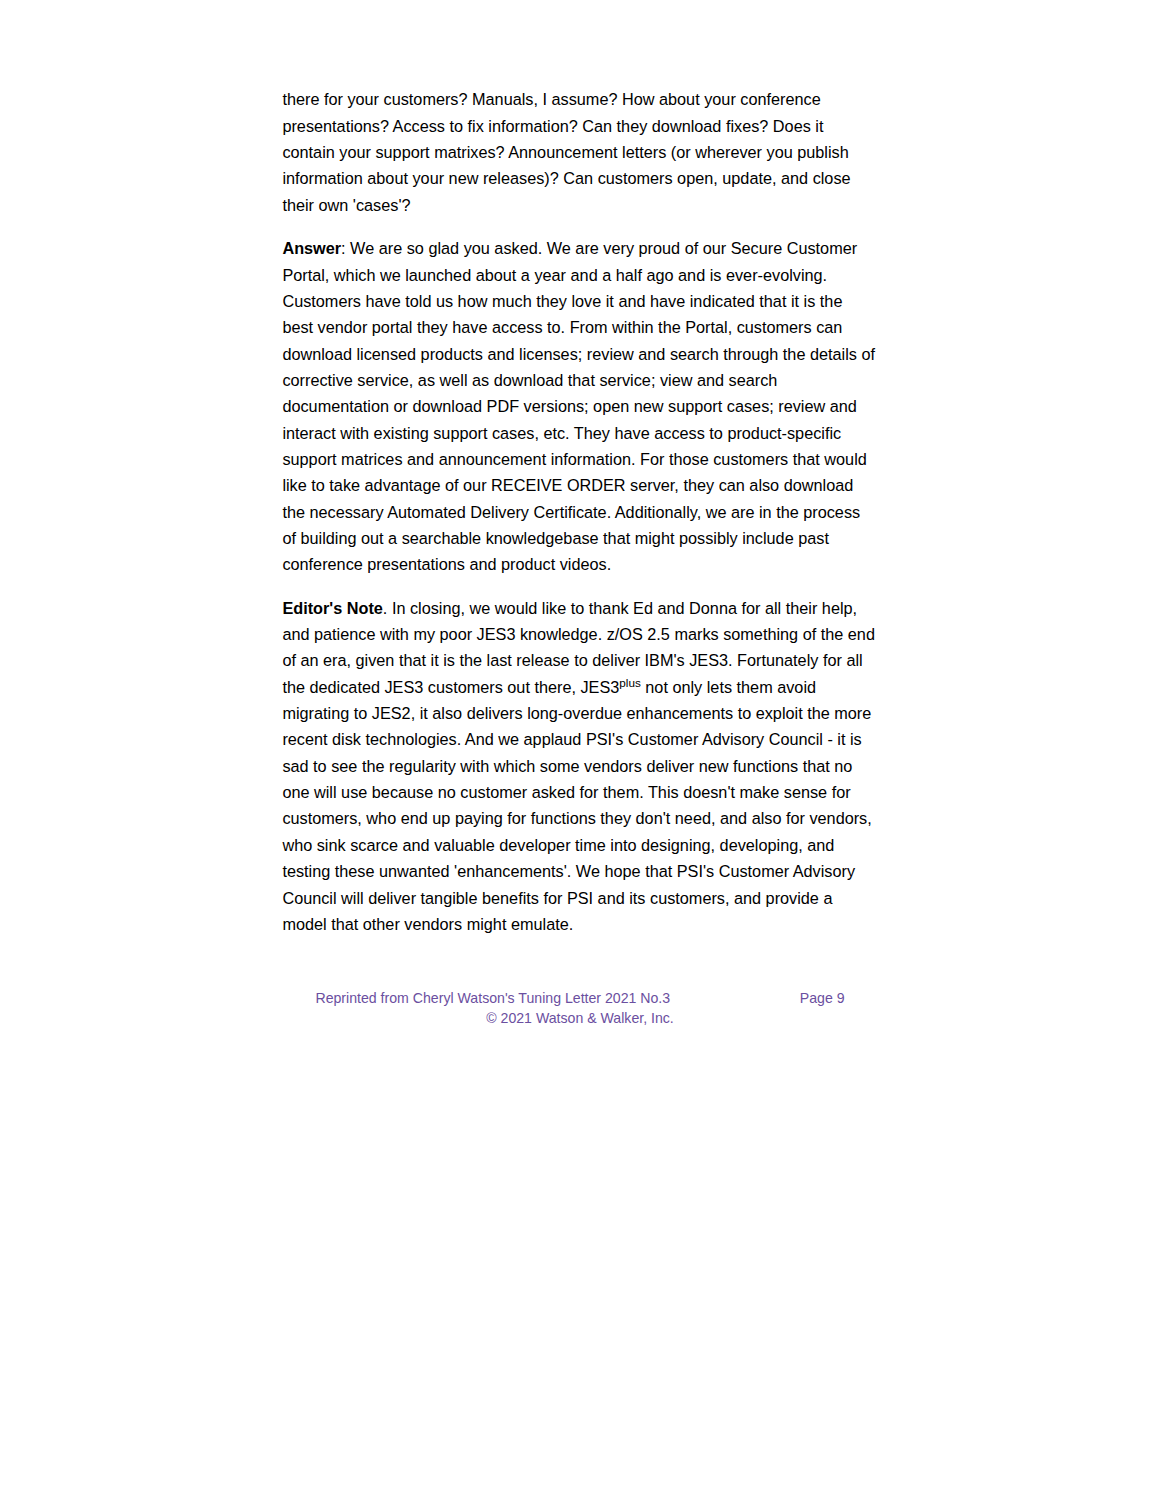there for your customers? Manuals, I assume? How about your conference presentations? Access to fix information? Can they download fixes? Does it contain your support matrixes? Announcement letters (or wherever you publish information about your new releases)? Can customers open, update, and close their own 'cases'?
Answer: We are so glad you asked. We are very proud of our Secure Customer Portal, which we launched about a year and a half ago and is ever-evolving. Customers have told us how much they love it and have indicated that it is the best vendor portal they have access to. From within the Portal, customers can download licensed products and licenses; review and search through the details of corrective service, as well as download that service; view and search documentation or download PDF versions; open new support cases; review and interact with existing support cases, etc. They have access to product-specific support matrices and announcement information. For those customers that would like to take advantage of our RECEIVE ORDER server, they can also download the necessary Automated Delivery Certificate. Additionally, we are in the process of building out a searchable knowledgebase that might possibly include past conference presentations and product videos.
Editor's Note. In closing, we would like to thank Ed and Donna for all their help, and patience with my poor JES3 knowledge. z/OS 2.5 marks something of the end of an era, given that it is the last release to deliver IBM's JES3. Fortunately for all the dedicated JES3 customers out there, JES3plus not only lets them avoid migrating to JES2, it also delivers long-overdue enhancements to exploit the more recent disk technologies. And we applaud PSI's Customer Advisory Council - it is sad to see the regularity with which some vendors deliver new functions that no one will use because no customer asked for them. This doesn't make sense for customers, who end up paying for functions they don't need, and also for vendors, who sink scarce and valuable developer time into designing, developing, and testing these unwanted 'enhancements'. We hope that PSI's Customer Advisory Council will deliver tangible benefits for PSI and its customers, and provide a model that other vendors might emulate.
Reprinted from Cheryl Watson's Tuning Letter 2021 No.3 Page 9
© 2021 Watson & Walker, Inc.